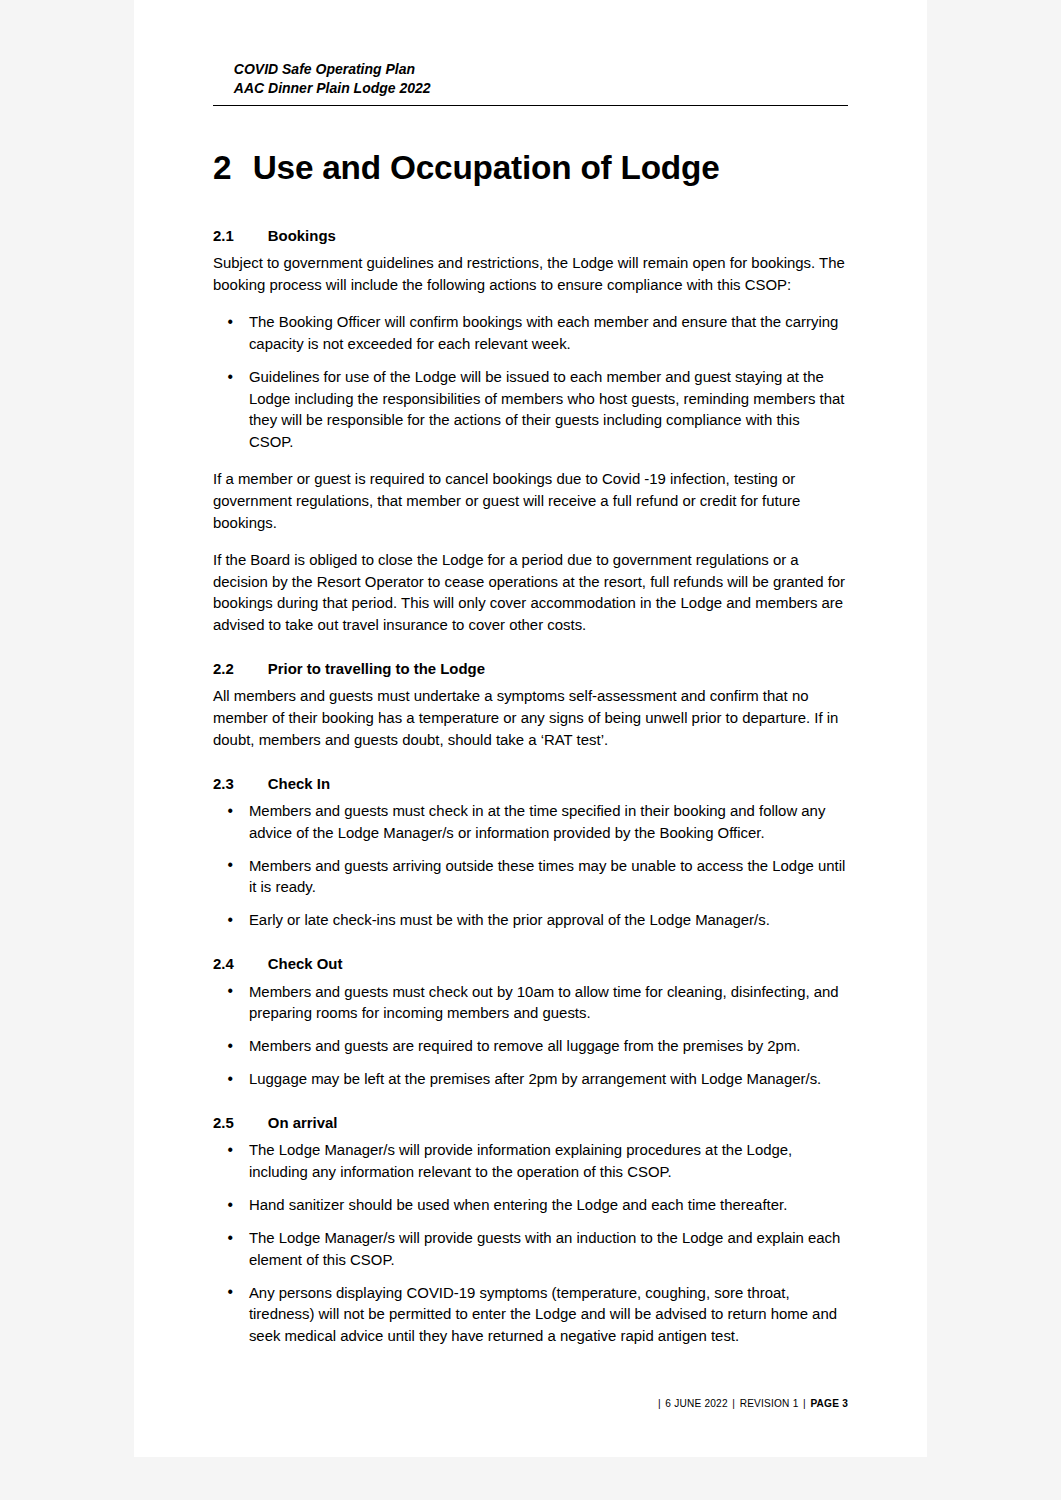COVID Safe Operating Plan
AAC Dinner Plain Lodge 2022
2 Use and Occupation of Lodge
2.1 Bookings
Subject to government guidelines and restrictions, the Lodge will remain open for bookings. The booking process will include the following actions to ensure compliance with this CSOP:
The Booking Officer will confirm bookings with each member and ensure that the carrying capacity is not exceeded for each relevant week.
Guidelines for use of the Lodge will be issued to each member and guest staying at the Lodge including the responsibilities of members who host guests, reminding members that they will be responsible for the actions of their guests including compliance with this CSOP.
If a member or guest is required to cancel bookings due to Covid -19 infection, testing or government regulations, that member or guest will receive a full refund or credit for future bookings.
If the Board is obliged to close the Lodge for a period due to government regulations or a decision by the Resort Operator to cease operations at the resort, full refunds will be granted for bookings during that period. This will only cover accommodation in the Lodge and members are advised to take out travel insurance to cover other costs.
2.2 Prior to travelling to the Lodge
All members and guests must undertake a symptoms self-assessment and confirm that no member of their booking has a temperature or any signs of being unwell prior to departure. If in doubt, members and guests doubt, should take a ‘RAT test’.
2.3 Check In
Members and guests must check in at the time specified in their booking and follow any advice of the Lodge Manager/s or information provided by the Booking Officer.
Members and guests arriving outside these times may be unable to access the Lodge until it is ready.
Early or late check-ins must be with the prior approval of the Lodge Manager/s.
2.4 Check Out
Members and guests must check out by 10am to allow time for cleaning, disinfecting, and preparing rooms for incoming members and guests.
Members and guests are required to remove all luggage from the premises by 2pm.
Luggage may be left at the premises after 2pm by arrangement with Lodge Manager/s.
2.5 On arrival
The Lodge Manager/s will provide information explaining procedures at the Lodge, including any information relevant to the operation of this CSOP.
Hand sanitizer should be used when entering the Lodge and each time thereafter.
The Lodge Manager/s will provide guests with an induction to the Lodge and explain each element of this CSOP.
Any persons displaying COVID-19 symptoms (temperature, coughing, sore throat, tiredness) will not be permitted to enter the Lodge and will be advised to return home and seek medical advice until they have returned a negative rapid antigen test.
|6 JUNE 2022|REVISION 1|PAGE 3